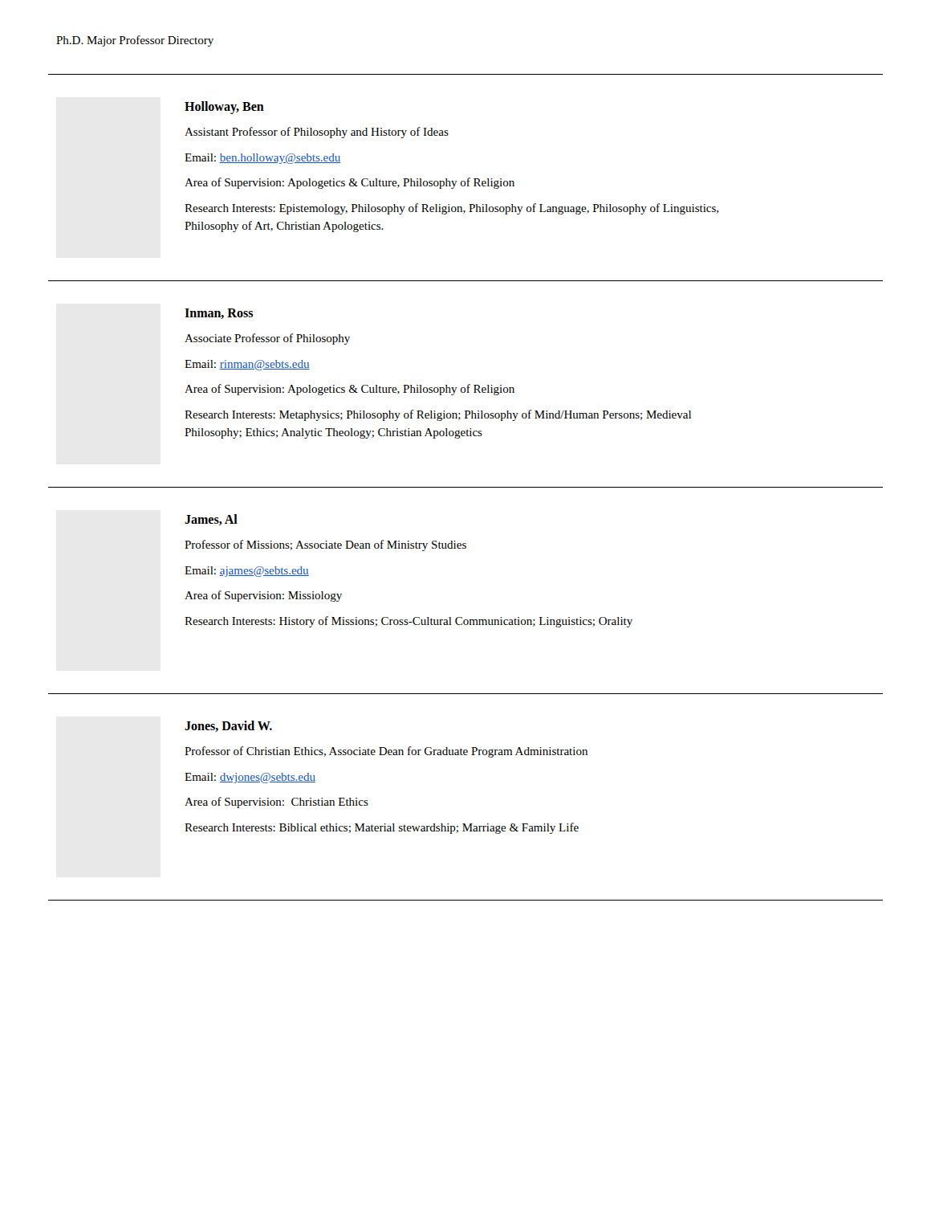Ph.D. Major Professor Directory
Holloway, Ben
Assistant Professor of Philosophy and History of Ideas
Email: ben.holloway@sebts.edu
Area of Supervision: Apologetics & Culture, Philosophy of Religion
Research Interests: Epistemology, Philosophy of Religion, Philosophy of Language, Philosophy of Linguistics, Philosophy of Art, Christian Apologetics.
Inman, Ross
Associate Professor of Philosophy
Email: rinman@sebts.edu
Area of Supervision: Apologetics & Culture, Philosophy of Religion
Research Interests: Metaphysics; Philosophy of Religion; Philosophy of Mind/Human Persons; Medieval Philosophy; Ethics; Analytic Theology; Christian Apologetics
James, Al
Professor of Missions; Associate Dean of Ministry Studies
Email: ajames@sebts.edu
Area of Supervision: Missiology
Research Interests: History of Missions; Cross-Cultural Communication; Linguistics; Orality
Jones, David W.
Professor of Christian Ethics, Associate Dean for Graduate Program Administration
Email: dwjones@sebts.edu
Area of Supervision: Christian Ethics
Research Interests: Biblical ethics; Material stewardship; Marriage & Family Life